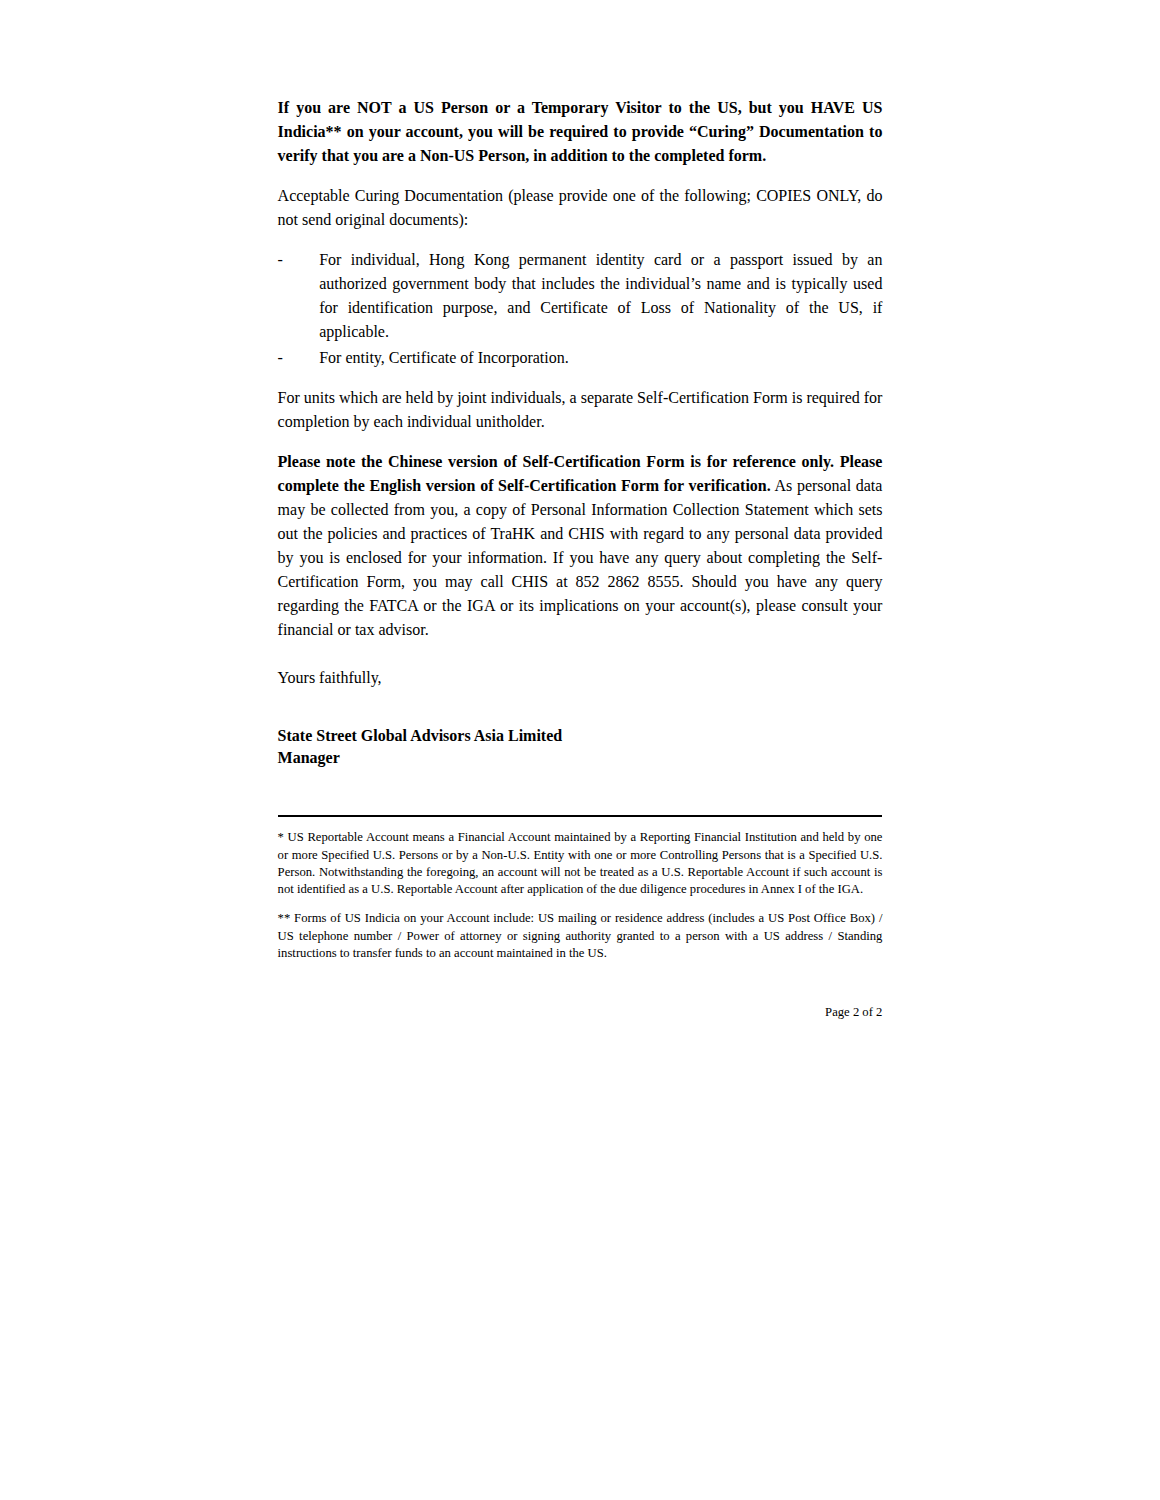If you are NOT a US Person or a Temporary Visitor to the US, but you HAVE US Indicia** on your account, you will be required to provide “Curing” Documentation to verify that you are a Non-US Person, in addition to the completed form.
Acceptable Curing Documentation (please provide one of the following; COPIES ONLY, do not send original documents):
For individual, Hong Kong permanent identity card or a passport issued by an authorized government body that includes the individual’s name and is typically used for identification purpose, and Certificate of Loss of Nationality of the US, if applicable.
For entity, Certificate of Incorporation.
For units which are held by joint individuals, a separate Self-Certification Form is required for completion by each individual unitholder.
Please note the Chinese version of Self-Certification Form is for reference only. Please complete the English version of Self-Certification Form for verification. As personal data may be collected from you, a copy of Personal Information Collection Statement which sets out the policies and practices of TraHK and CHIS with regard to any personal data provided by you is enclosed for your information. If you have any query about completing the Self-Certification Form, you may call CHIS at 852 2862 8555. Should you have any query regarding the FATCA or the IGA or its implications on your account(s), please consult your financial or tax advisor.
Yours faithfully,
State Street Global Advisors Asia Limited
Manager
* US Reportable Account means a Financial Account maintained by a Reporting Financial Institution and held by one or more Specified U.S. Persons or by a Non-U.S. Entity with one or more Controlling Persons that is a Specified U.S. Person. Notwithstanding the foregoing, an account will not be treated as a U.S. Reportable Account if such account is not identified as a U.S. Reportable Account after application of the due diligence procedures in Annex I of the IGA.
** Forms of US Indicia on your Account include: US mailing or residence address (includes a US Post Office Box) / US telephone number / Power of attorney or signing authority granted to a person with a US address / Standing instructions to transfer funds to an account maintained in the US.
Page 2 of 2